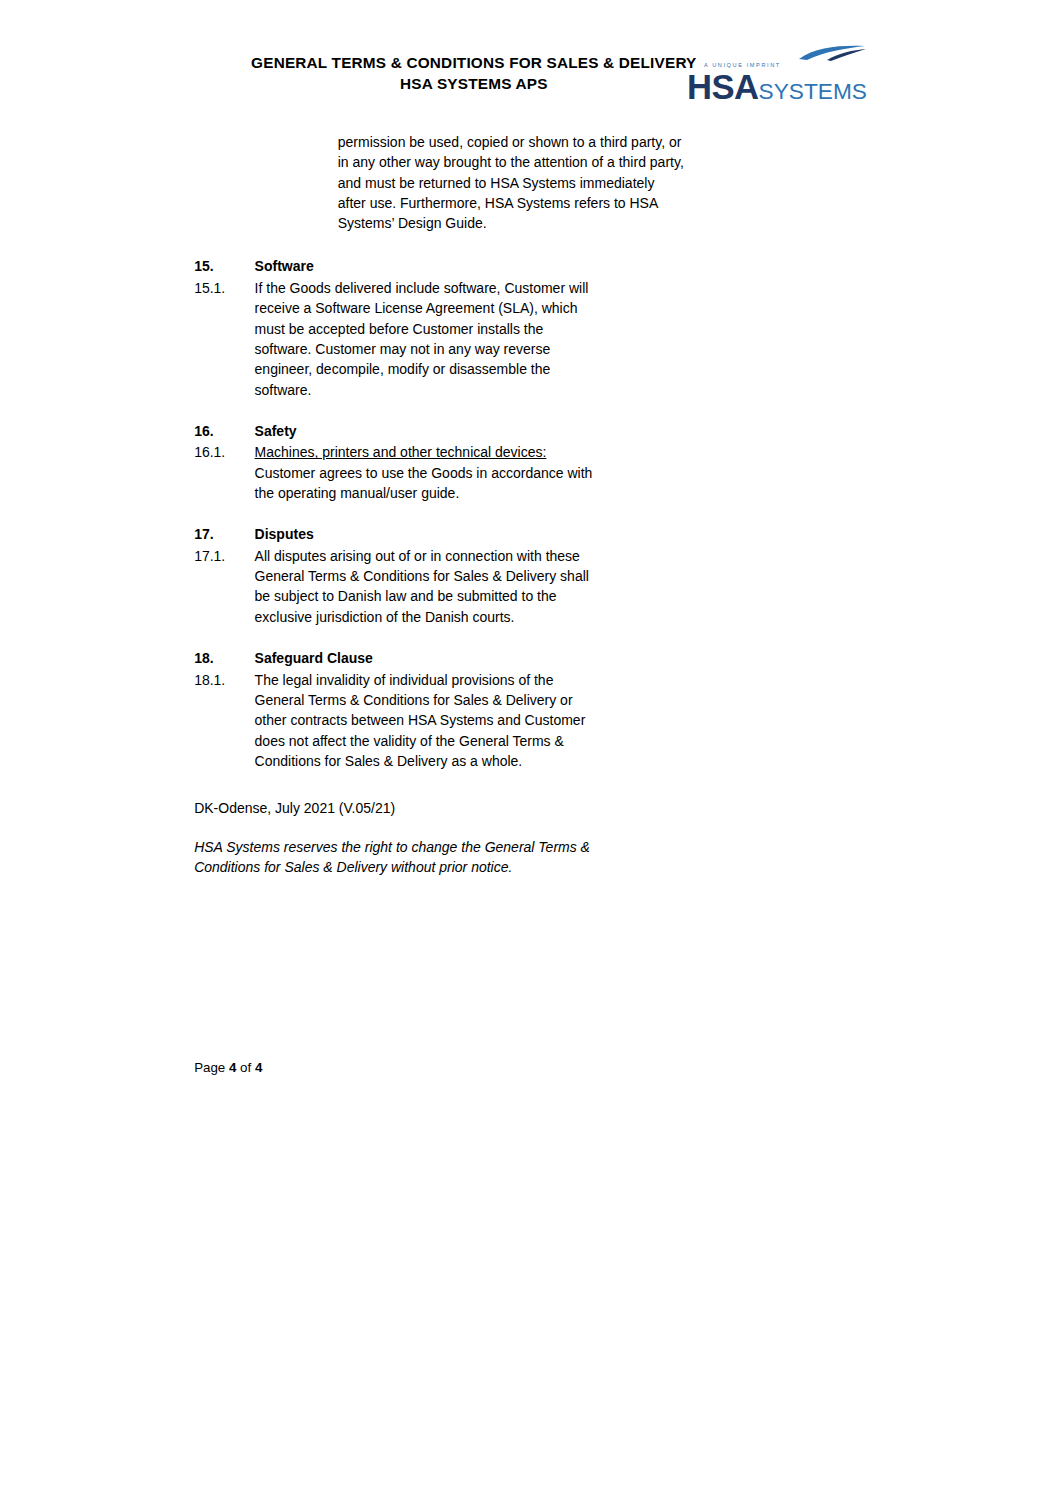GENERAL TERMS & CONDITIONS FOR SALES & DELIVERY
HSA SYSTEMS APS
A UNIQUE IMPRINT
HSA SYSTEMS
permission be used, copied or shown to a third party, or in any other way brought to the attention of a third party, and must be returned to HSA Systems immediately after use. Furthermore, HSA Systems refers to HSA Systems’ Design Guide.
15.
Software
15.1.
If the Goods delivered include software, Customer will receive a Software License Agreement (SLA), which must be accepted before Customer installs the software. Customer may not in any way reverse engineer, decompile, modify or disassemble the software.
16.
Safety
16.1.
Machines, printers and other technical devices: Customer agrees to use the Goods in accordance with the operating manual/user guide.
17.
Disputes
17.1.
All disputes arising out of or in connection with these General Terms & Conditions for Sales & Delivery shall be subject to Danish law and be submitted to the exclusive jurisdiction of the Danish courts.
18.
Safeguard Clause
18.1.
The legal invalidity of individual provisions of the General Terms & Conditions for Sales & Delivery or other contracts between HSA Systems and Customer does not affect the validity of the General Terms & Conditions for Sales & Delivery as a whole.
DK-Odense, July 2021 (V.05/21)
HSA Systems reserves the right to change the General Terms & Conditions for Sales & Delivery without prior notice.
Page 4 of 4